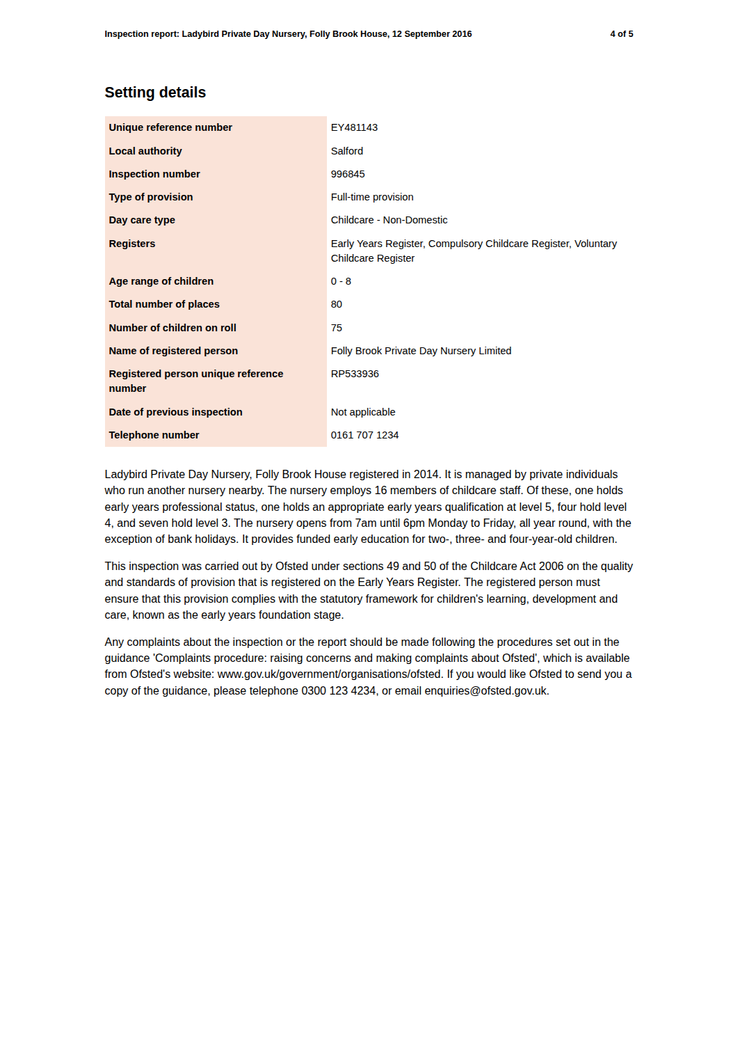Inspection report: Ladybird Private Day Nursery, Folly Brook House, 12 September 2016 4 of 5
Setting details
| Unique reference number | EY481143 |
| Local authority | Salford |
| Inspection number | 996845 |
| Type of provision | Full-time provision |
| Day care type | Childcare - Non-Domestic |
| Registers | Early Years Register, Compulsory Childcare Register, Voluntary Childcare Register |
| Age range of children | 0 - 8 |
| Total number of places | 80 |
| Number of children on roll | 75 |
| Name of registered person | Folly Brook Private Day Nursery Limited |
| Registered person unique reference number | RP533936 |
| Date of previous inspection | Not applicable |
| Telephone number | 0161 707 1234 |
Ladybird Private Day Nursery, Folly Brook House registered in 2014. It is managed by private individuals who run another nursery nearby. The nursery employs 16 members of childcare staff. Of these, one holds early years professional status, one holds an appropriate early years qualification at level 5, four hold level 4, and seven hold level 3. The nursery opens from 7am until 6pm Monday to Friday, all year round, with the exception of bank holidays. It provides funded early education for two-, three- and four-year-old children.
This inspection was carried out by Ofsted under sections 49 and 50 of the Childcare Act 2006 on the quality and standards of provision that is registered on the Early Years Register. The registered person must ensure that this provision complies with the statutory framework for children's learning, development and care, known as the early years foundation stage.
Any complaints about the inspection or the report should be made following the procedures set out in the guidance 'Complaints procedure: raising concerns and making complaints about Ofsted', which is available from Ofsted's website: www.gov.uk/government/organisations/ofsted. If you would like Ofsted to send you a copy of the guidance, please telephone 0300 123 4234, or email enquiries@ofsted.gov.uk.